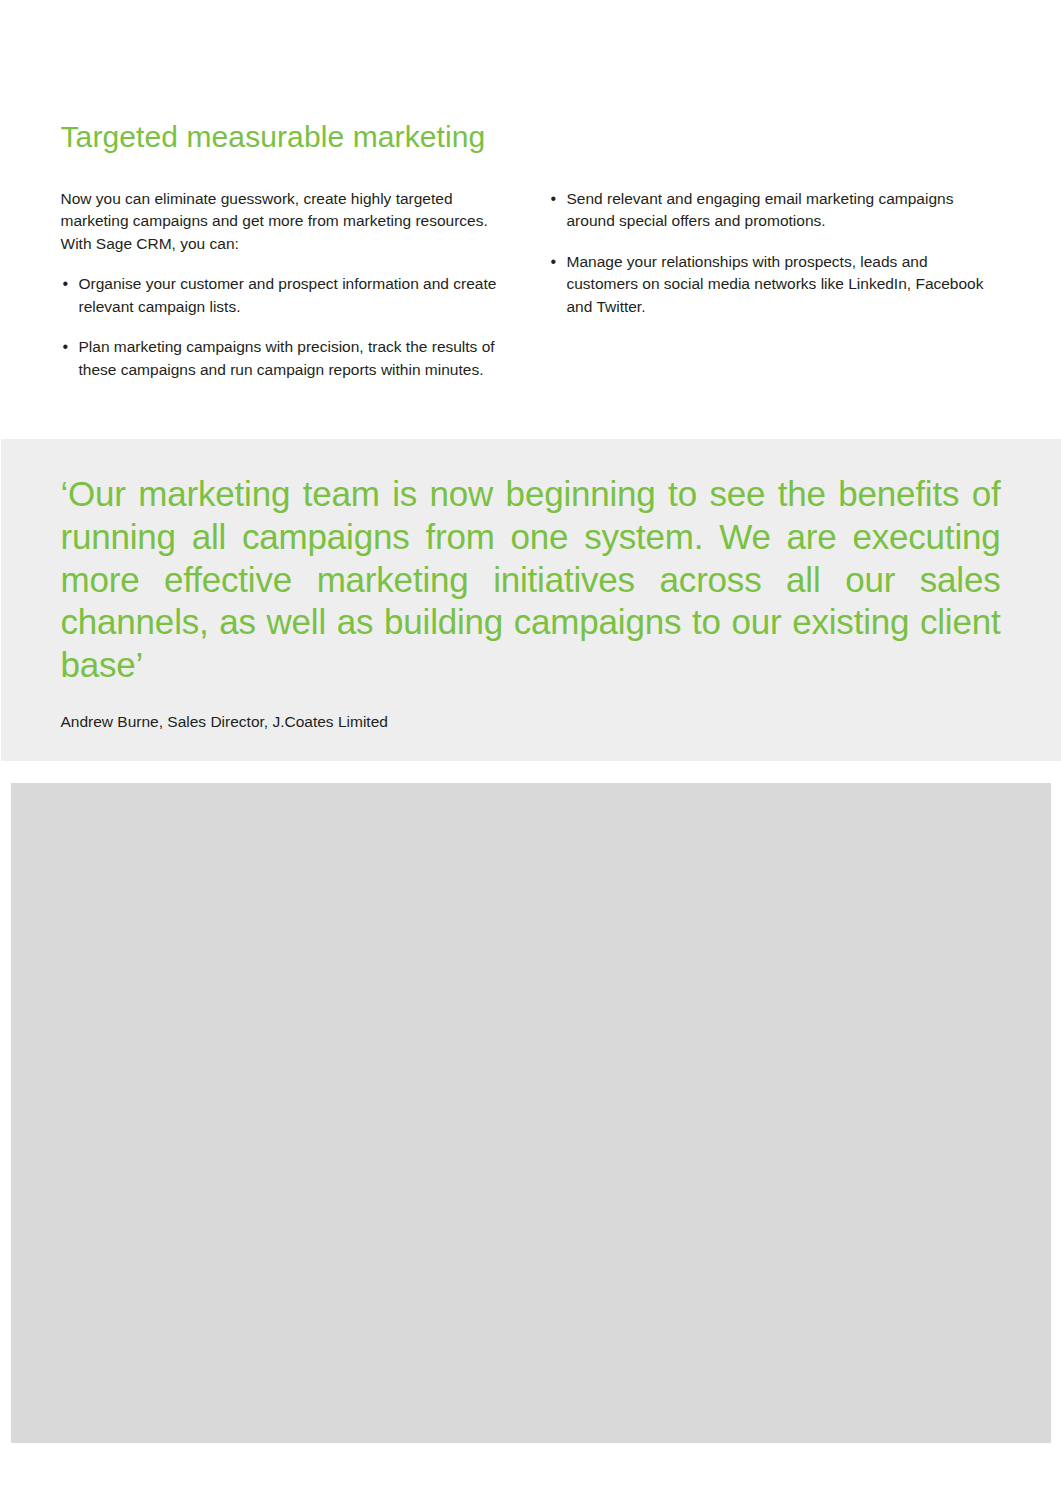Targeted measurable marketing
Now you can eliminate guesswork, create highly targeted marketing campaigns and get more from marketing resources. With Sage CRM, you can:
Organise your customer and prospect information and create relevant campaign lists.
Plan marketing campaigns with precision, track the results of these campaigns and run campaign reports within minutes.
Send relevant and engaging email marketing campaigns around special offers and promotions.
Manage your relationships with prospects, leads and customers on social media networks like LinkedIn, Facebook and Twitter.
‘Our marketing team is now beginning to see the benefits of running all campaigns from one system. We are executing more effective marketing initiatives across all our sales channels, as well as building campaigns to our existing client base’
Andrew Burne, Sales Director, J.Coates Limited